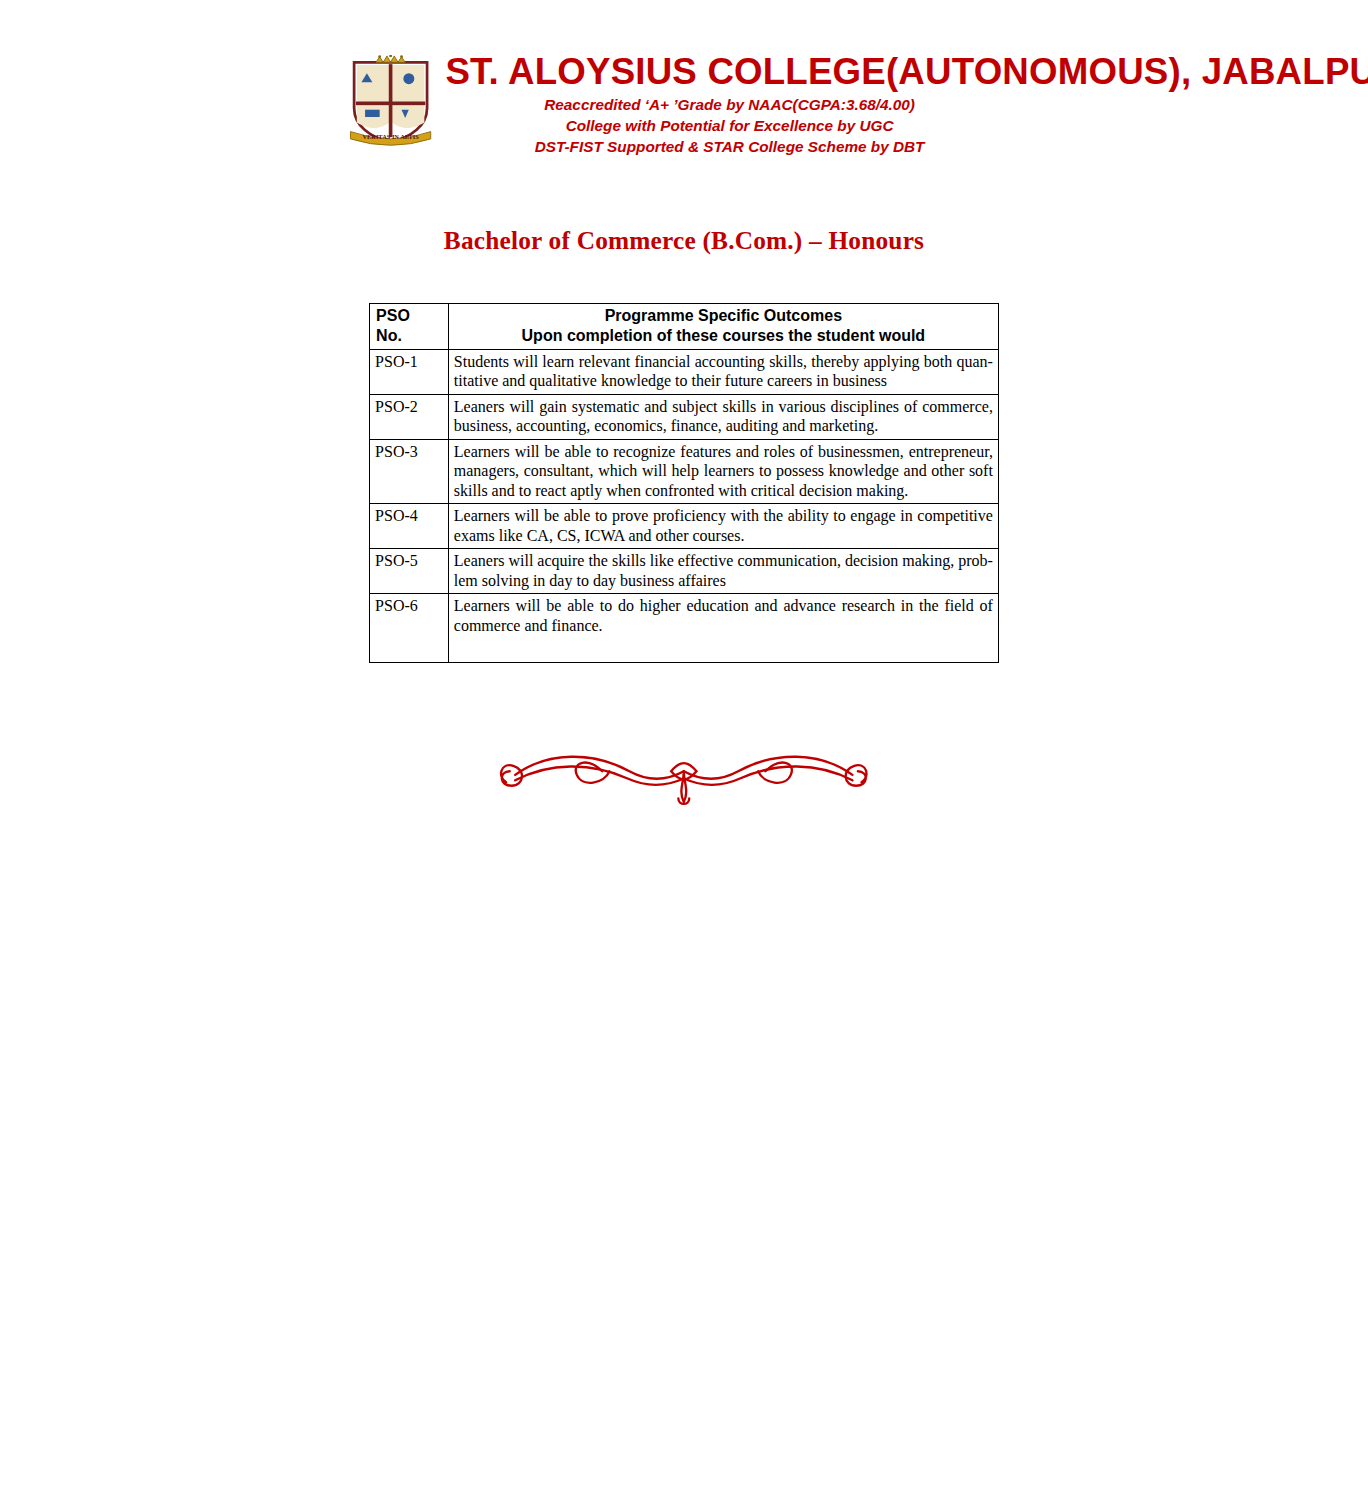VERITAS IN ALTIS
ST. ALOYSIUS COLLEGE(AUTONOMOUS), JABALPUR
Reaccredited ‘A+ ’Grade by NAAC(CGPA:3.68/4.00)
College with Potential for Excellence by UGC
DST-FIST Supported & STAR College Scheme by DBT
Bachelor of Commerce (B.Com.) – Honours
| PSO No. | Programme Specific Outcomes Upon completion of these courses the student would |
| --- | --- |
| PSO-1 | Students will learn relevant financial accounting skills, thereby applying both quantitative and qualitative knowledge to their future careers in business |
| PSO-2 | Leaners will gain systematic and subject skills in various disciplines of commerce, business, accounting, economics, finance, auditing and marketing. |
| PSO-3 | Learners will be able to recognize features and roles of businessmen, entrepreneur, managers, consultant, which will help learners to possess knowledge and other soft skills and to react aptly when confronted with critical decision making. |
| PSO-4 | Learners will be able to prove proficiency with the ability to engage in competitive exams like CA, CS, ICWA and other courses. |
| PSO-5 | Leaners will acquire the skills like effective communication, decision making, problem solving in day to day business affaires |
| PSO-6 | Learners will be able to do higher education and advance research in the field of commerce and finance. |